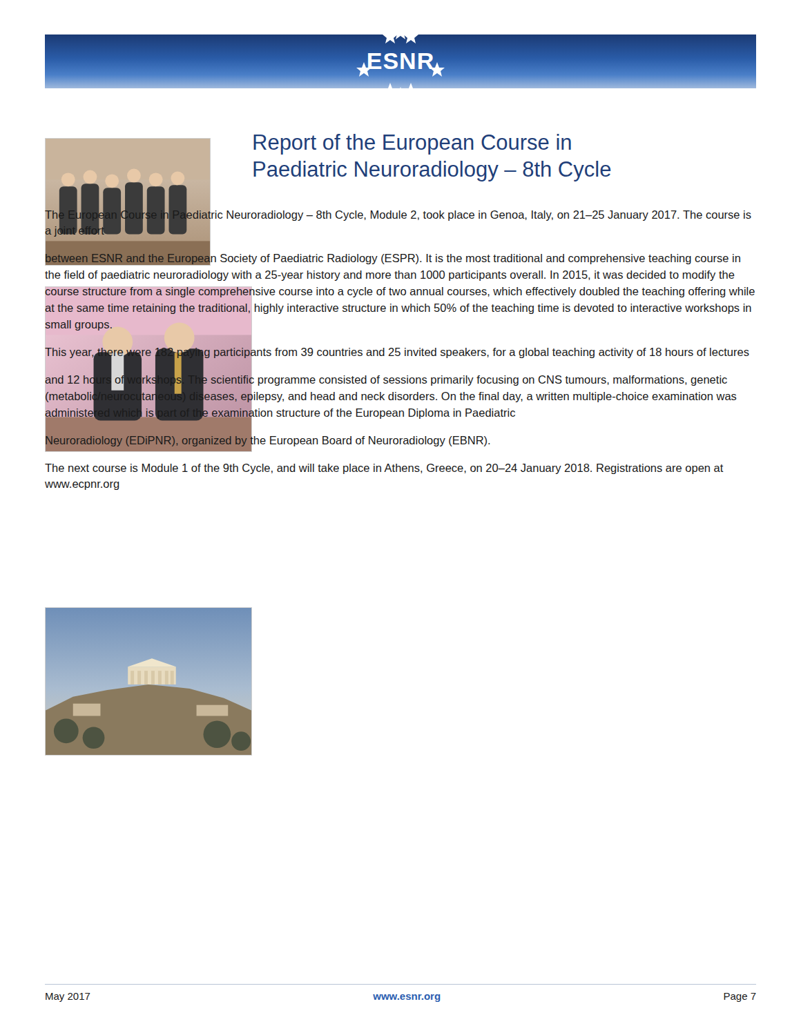ESNR
Report of the European Course in
Paediatric Neuroradiology – 8th Cycle
The European Course in Paediatric Neuroradiology – 8th Cycle, Module 2, took place in Genoa, Italy, on 21–25 January 2017. The course is a joint effort
between ESNR and the European Society of Paediatric Radiology (ESPR). It is the most traditional and comprehensive teaching course in the field of paediatric neuroradiology with a 25-year history and more than 1000 participants overall. In 2015, it was decided to modify the course structure from a single comprehensive course into a cycle of two annual courses, which effectively doubled the teaching offering while at the same time retaining the traditional, highly interactive structure in which 50% of the teaching time is devoted to interactive workshops in small groups.
This year, there were 182 paying participants from 39 countries and 25 invited speakers, for a global teaching activity of 18 hours of lectures
and 12 hours of workshops. The scientific programme consisted of sessions primarily focusing on CNS tumours, malformations, genetic (metabolic/neurocutaneous) diseases, epilepsy, and head and neck disorders. On the final day, a written multiple-choice examination was administered which is part of the examination structure of the European Diploma in Paediatric
Neuroradiology (EDiPNR), organized by the European Board of Neuroradiology (EBNR).
The next course is Module 1 of the 9th Cycle, and will take place in Athens, Greece, on 20–24 January 2018. Registrations are open at www.ecpnr.org
May 2017 www.esnr.org Page 7